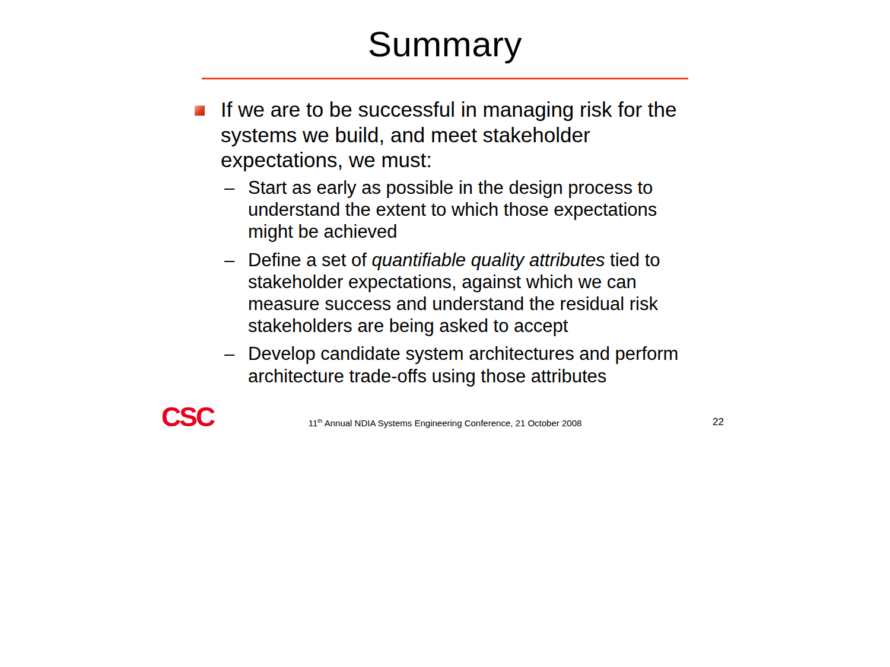Summary
If we are to be successful in managing risk for the systems we build, and meet stakeholder expectations, we must:
Start as early as possible in the design process to understand the extent to which those expectations might be achieved
Define a set of quantifiable quality attributes tied to stakeholder expectations, against which we can measure success and understand the residual risk stakeholders are being asked to accept
Develop candidate system architectures and perform architecture trade-offs using those attributes
CSC
11th Annual NDIA Systems Engineering Conference, 21 October 2008
22